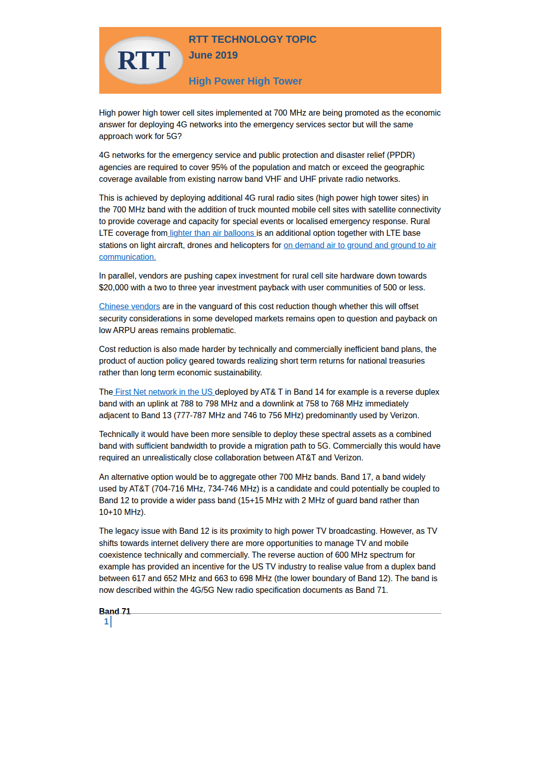RTT
RTT TECHNOLOGY TOPIC
June 2019
High Power High Tower
High power high tower cell sites implemented at 700 MHz are being promoted as the economic answer for deploying 4G networks into the emergency services sector but will the same approach work for 5G?
4G networks for the emergency service and public protection and disaster relief (PPDR) agencies are required to cover 95% of the population and match or exceed the geographic coverage available from existing narrow band VHF and UHF private radio networks.
This is achieved by deploying additional 4G rural radio sites (high power high tower sites) in the 700 MHz band with the addition of truck mounted mobile cell sites with satellite connectivity to provide coverage and capacity for special events or localised emergency response. Rural LTE coverage from lighter than air balloons is an additional option together with LTE base stations on light aircraft, drones and helicopters for on demand air to ground and ground to air communication.
In parallel, vendors are pushing capex investment for rural cell site hardware down towards $20,000 with a two to three year investment payback with user communities of 500 or less.
Chinese vendors are in the vanguard of this cost reduction though whether this will offset security considerations in some developed markets remains open to question and payback on low ARPU areas remains problematic.
Cost reduction is also made harder by technically and commercially inefficient band plans, the product of auction policy geared towards realizing short term returns for national treasuries rather than long term economic sustainability.
The First Net network in the US deployed by AT& T in Band 14 for example is a reverse duplex band with an uplink at 788 to 798 MHz and a downlink at 758 to 768 MHz immediately adjacent to Band 13 (777-787 MHz and 746 to 756 MHz) predominantly used by Verizon.
Technically it would have been more sensible to deploy these spectral assets as a combined band with sufficient bandwidth to provide a migration path to 5G. Commercially this would have required an unrealistically close collaboration between AT&T and Verizon.
An alternative option would be to aggregate other 700 MHz bands. Band 17, a band widely used by AT&T (704-716 MHz, 734-746 MHz) is a candidate and could potentially be coupled to Band 12 to provide a wider pass band (15+15 MHz with 2 MHz of guard band rather than 10+10 MHz).
The legacy issue with Band 12 is its proximity to high power TV broadcasting. However, as TV shifts towards internet delivery there are more opportunities to manage TV and mobile coexistence technically and commercially. The reverse auction of 600 MHz spectrum for example has provided an incentive for the US TV industry to realise value from a duplex band between 617 and 652 MHz and 663 to 698 MHz (the lower boundary of Band 12). The band is now described within the 4G/5G New radio specification documents as Band 71.
Band 71
1